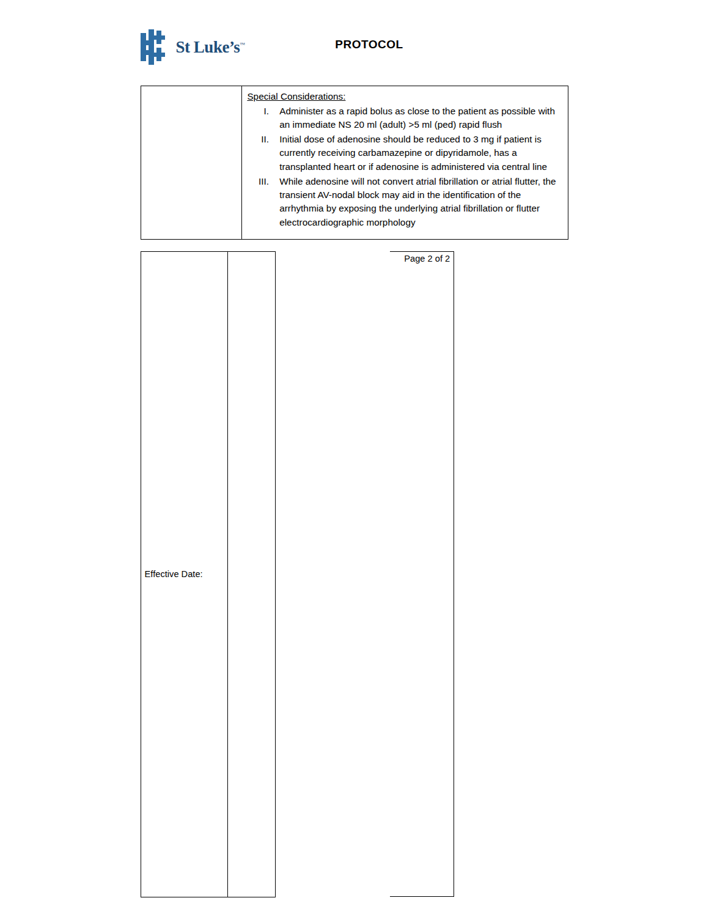St Luke’s™
PROTOCOL
| | Special Considerations: I. Administer as a rapid bolus as close to the patient as possible with an immediate NS 20 ml (adult) >5 ml (ped) rapid flush II. Initial dose of adenosine should be reduced to 3 mg if patient is currently receiving carbamazepine or dipyridamole, has a transplanted heart or if adenosine is administered via central line III. While adenosine will not convert atrial fibrillation or atrial flutter, the transient AV-nodal block may aid in the identification of the arrhythmia by exposing the underlying atrial fibrillation or flutter electrocardiographic morphology |
| Effective Date: | | Page 2 of 2 |